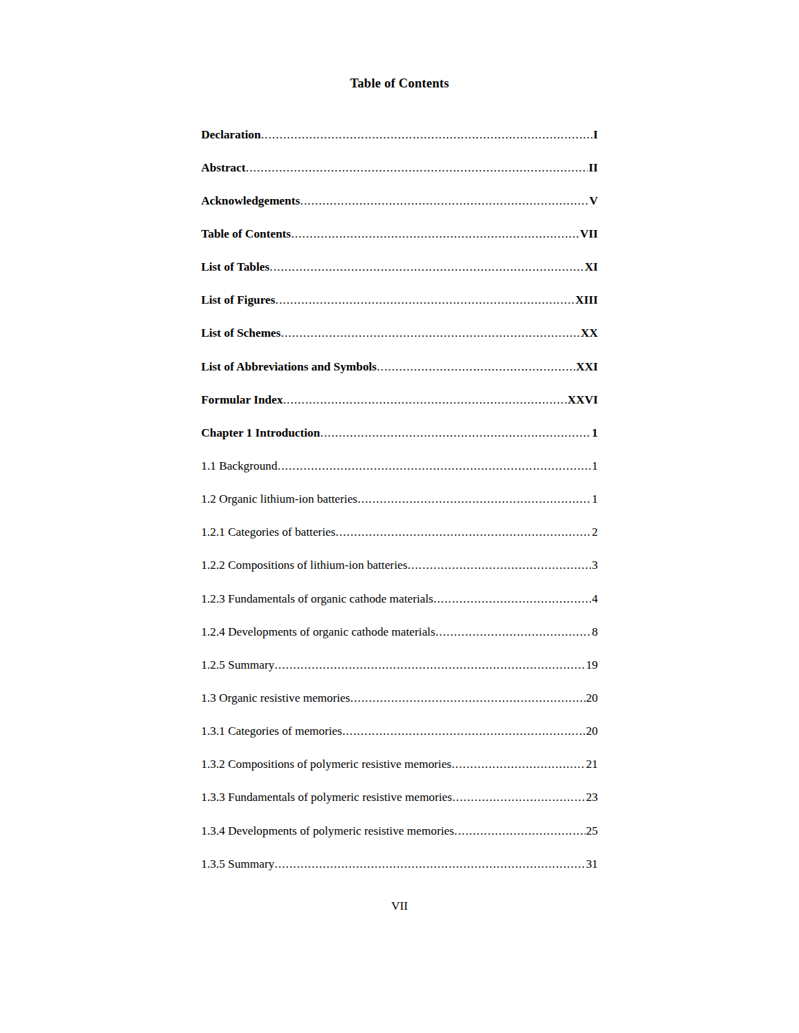Table of Contents
Declaration .......................................................................................................... I
Abstract ............................................................................................................... II
Acknowledgements ................................................................................................. V
Table of Contents ................................................................................................ VII
List of Tables ....................................................................................................... XI
List of Figures ..................................................................................................... XIII
List of Schemes .................................................................................................... XX
List of Abbreviations and Symbols ....................................................................... XXI
Formular Index .................................................................................................... XXVI
Chapter 1 Introduction .............................................................................................. 1
1.1 Background ......................................................................................................... 1
1.2 Organic lithium-ion batteries .................................................................................. 1
1.2.1 Categories of batteries .................................................................................. 2
1.2.2 Compositions of lithium-ion batteries ........................................................... 3
1.2.3 Fundamentals of organic cathode materials .................................................. 4
1.2.4 Developments of organic cathode materials .................................................. 8
1.2.5 Summary .................................................................................................... 19
1.3 Organic resistive memories .................................................................................... 20
1.3.1 Categories of memories .............................................................................. 20
1.3.2 Compositions of polymeric resistive memories ......................................... 21
1.3.3 Fundamentals of polymeric resistive memories ......................................... 23
1.3.4 Developments of polymeric resistive memories ......................................... 25
1.3.5 Summary .................................................................................................... 31
VII